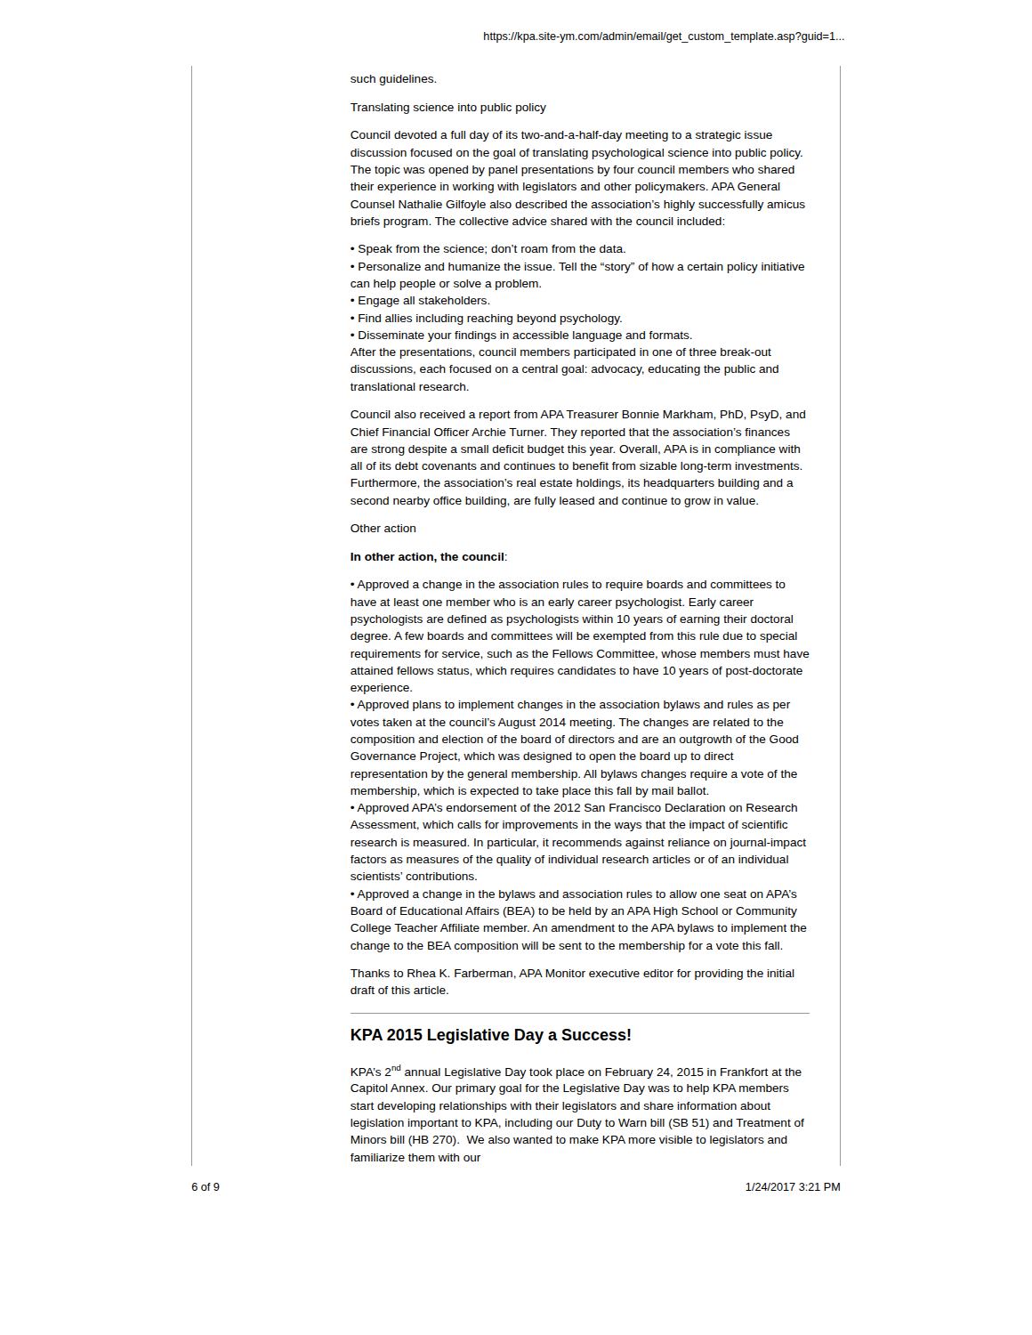https://kpa.site-ym.com/admin/email/get_custom_template.asp?guid=1...
such guidelines.
Translating science into public policy
Council devoted a full day of its two-and-a-half-day meeting to a strategic issue discussion focused on the goal of translating psychological science into public policy. The topic was opened by panel presentations by four council members who shared their experience in working with legislators and other policymakers. APA General Counsel Nathalie Gilfoyle also described the association’s highly successfully amicus briefs program. The collective advice shared with the council included:
• Speak from the science; don’t roam from the data.
• Personalize and humanize the issue. Tell the “story” of how a certain policy initiative can help people or solve a problem.
• Engage all stakeholders.
• Find allies including reaching beyond psychology.
• Disseminate your findings in accessible language and formats.
After the presentations, council members participated in one of three break-out discussions, each focused on a central goal: advocacy, educating the public and translational research.
Council also received a report from APA Treasurer Bonnie Markham, PhD, PsyD, and Chief Financial Officer Archie Turner. They reported that the association’s finances are strong despite a small deficit budget this year. Overall, APA is in compliance with all of its debt covenants and continues to benefit from sizable long-term investments. Furthermore, the association’s real estate holdings, its headquarters building and a second nearby office building, are fully leased and continue to grow in value.
Other action
In other action, the council:
• Approved a change in the association rules to require boards and committees to have at least one member who is an early career psychologist. Early career psychologists are defined as psychologists within 10 years of earning their doctoral degree. A few boards and committees will be exempted from this rule due to special requirements for service, such as the Fellows Committee, whose members must have attained fellows status, which requires candidates to have 10 years of post-doctorate experience.
• Approved plans to implement changes in the association bylaws and rules as per votes taken at the council’s August 2014 meeting. The changes are related to the composition and election of the board of directors and are an outgrowth of the Good Governance Project, which was designed to open the board up to direct representation by the general membership. All bylaws changes require a vote of the membership, which is expected to take place this fall by mail ballot.
• Approved APA’s endorsement of the 2012 San Francisco Declaration on Research Assessment, which calls for improvements in the ways that the impact of scientific research is measured. In particular, it recommends against reliance on journal-impact factors as measures of the quality of individual research articles or of an individual scientists’ contributions.
• Approved a change in the bylaws and association rules to allow one seat on APA’s Board of Educational Affairs (BEA) to be held by an APA High School or Community College Teacher Affiliate member. An amendment to the APA bylaws to implement the change to the BEA composition will be sent to the membership for a vote this fall.
Thanks to Rhea K. Farberman, APA Monitor executive editor for providing the initial draft of this article.
KPA 2015 Legislative Day a Success!
KPA’s 2nd annual Legislative Day took place on February 24, 2015 in Frankfort at the Capitol Annex. Our primary goal for the Legislative Day was to help KPA members start developing relationships with their legislators and share information about legislation important to KPA, including our Duty to Warn bill (SB 51) and Treatment of Minors bill (HB 270). We also wanted to make KPA more visible to legislators and familiarize them with our
6 of 9
1/24/2017 3:21 PM